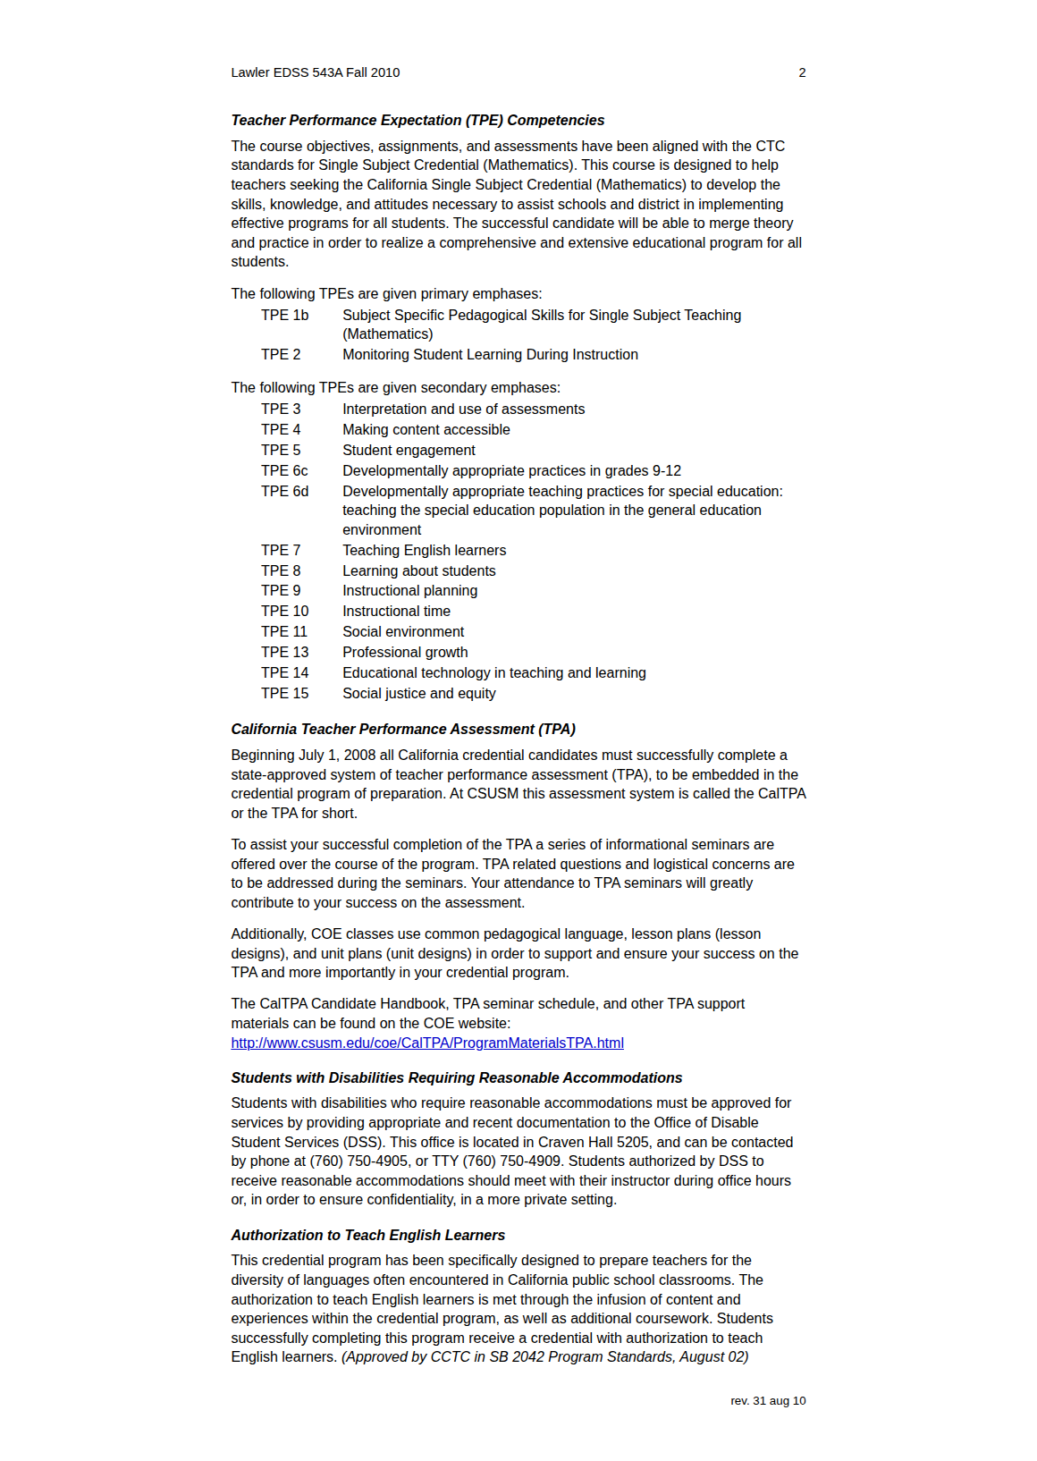Lawler EDSS 543A Fall 2010 2
Teacher Performance Expectation (TPE) Competencies
The course objectives, assignments, and assessments have been aligned with the CTC standards for Single Subject Credential (Mathematics). This course is designed to help teachers seeking the California Single Subject Credential (Mathematics) to develop the skills, knowledge, and attitudes necessary to assist schools and district in implementing effective programs for all students. The successful candidate will be able to merge theory and practice in order to realize a comprehensive and extensive educational program for all students.
The following TPEs are given primary emphases:
| TPE 1b | Subject Specific Pedagogical Skills for Single Subject Teaching (Mathematics) |
| TPE 2 | Monitoring Student Learning During Instruction |
The following TPEs are given secondary emphases:
| TPE 3 | Interpretation and use of assessments |
| TPE 4 | Making content accessible |
| TPE 5 | Student engagement |
| TPE 6c | Developmentally appropriate practices in grades 9-12 |
| TPE 6d | Developmentally appropriate teaching practices for special education: teaching the special education population in the general education environment |
| TPE 7 | Teaching English learners |
| TPE 8 | Learning about students |
| TPE 9 | Instructional planning |
| TPE 10 | Instructional time |
| TPE 11 | Social environment |
| TPE 13 | Professional growth |
| TPE 14 | Educational technology in teaching and learning |
| TPE 15 | Social justice and equity |
California Teacher Performance Assessment (TPA)
Beginning July 1, 2008 all California credential candidates must successfully complete a state-approved system of teacher performance assessment (TPA), to be embedded in the credential program of preparation. At CSUSM this assessment system is called the CalTPA or the TPA for short.
To assist your successful completion of the TPA a series of informational seminars are offered over the course of the program. TPA related questions and logistical concerns are to be addressed during the seminars. Your attendance to TPA seminars will greatly contribute to your success on the assessment.
Additionally, COE classes use common pedagogical language, lesson plans (lesson designs), and unit plans (unit designs) in order to support and ensure your success on the TPA and more importantly in your credential program.
The CalTPA Candidate Handbook, TPA seminar schedule, and other TPA support materials can be found on the COE website: http://www.csusm.edu/coe/CalTPA/ProgramMaterialsTPA.html
Students with Disabilities Requiring Reasonable Accommodations
Students with disabilities who require reasonable accommodations must be approved for services by providing appropriate and recent documentation to the Office of Disable Student Services (DSS). This office is located in Craven Hall 5205, and can be contacted by phone at (760) 750-4905, or TTY (760) 750-4909. Students authorized by DSS to receive reasonable accommodations should meet with their instructor during office hours or, in order to ensure confidentiality, in a more private setting.
Authorization to Teach English Learners
This credential program has been specifically designed to prepare teachers for the diversity of languages often encountered in California public school classrooms. The authorization to teach English learners is met through the infusion of content and experiences within the credential program, as well as additional coursework. Students successfully completing this program receive a credential with authorization to teach English learners. (Approved by CCTC in SB 2042 Program Standards, August 02)
rev. 31 aug 10